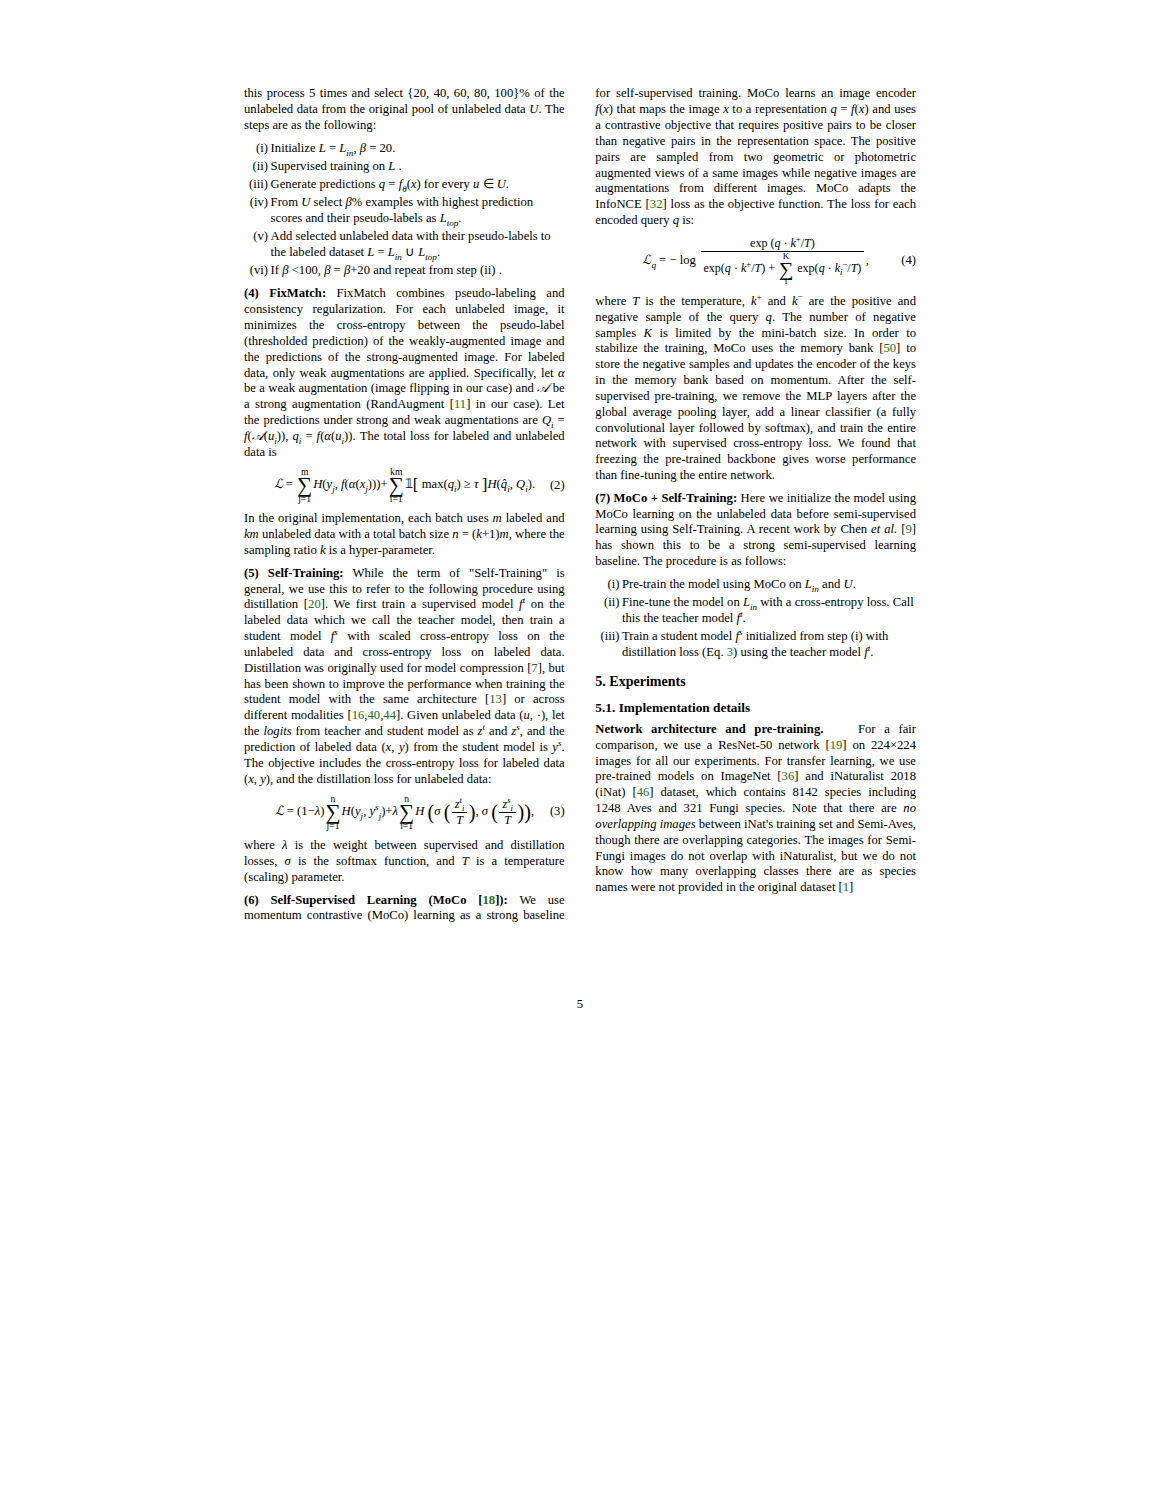this process 5 times and select {20, 40, 60, 80, 100}% of the unlabeled data from the original pool of unlabeled data U. The steps are as the following:
Initialize L = Lin, β = 20.
Supervised training on L .
Generate predictions q = fθ(x) for every u ∈ U.
From U select β% examples with highest prediction scores and their pseudo-labels as Ltop.
Add selected unlabeled data with their pseudo-labels to the labeled dataset L = Lin ∪ Ltop.
If β <100, β = β+20 and repeat from step (ii) .
(4) FixMatch: FixMatch combines pseudo-labeling and consistency regularization. For each unlabeled image, it minimizes the cross-entropy between the pseudo-label (thresholded prediction) of the weakly-augmented image and the predictions of the strong-augmented image. For labeled data, only weak augmentations are applied. Specifically, let α be a weak augmentation (image flipping in our case) and 𝒜 be a strong augmentation (RandAugment [11] in our case). Let the predictions under strong and weak augmentations are Qi = f(𝒜(ui)), qi = f(α(ui)). The total loss for labeled and unlabeled data is
ℒ = m∑j=1 H(yj, f(α(xj)))+km∑i=1𝟙[ max(qi) ≥ τ ] H(q̂i, Qi). (2)
In the original implementation, each batch uses m labeled and km unlabeled data with a total batch size n = (k+1)m, where the sampling ratio k is a hyper-parameter.
(5) Self-Training: While the term of "Self-Training" is general, we use this to refer to the following procedure using distillation [20]. We first train a supervised model ft on the labeled data which we call the teacher model, then train a student model fs with scaled cross-entropy loss on the unlabeled data and cross-entropy loss on labeled data. Distillation was originally used for model compression [7], but has been shown to improve the performance when training the student model with the same architecture [13] or across different modalities [16,40,44]. Given unlabeled data (u, ·), let the logits from teacher and student model as zt and zs, and the prediction of labeled data (x, y) from the student model is ys. The objective includes the cross-entropy loss for labeled data (x, y), and the distillation loss for unlabeled data:
ℒ = (1−λ)n∑j=1 H(yj, ysj)+λn∑i=1 H (σ (zti T), σ (zsi T)), (3)
where λ is the weight between supervised and distillation losses, σ is the softmax function, and T is a temperature (scaling) parameter.
(6) Self-Supervised Learning (MoCo [18]): We use momentum contrastive (MoCo) learning as a strong baseline for self-supervised training. MoCo learns an image encoder f(x) that maps the image x to a representation q = f(x) and uses a contrastive objective that requires positive pairs to be closer than negative pairs in the representation space. The positive pairs are sampled from two geometric or photometric augmented views of a same images while negative images are augmentations from different images. MoCo adapts the InfoNCE [32] loss as the objective function. The loss for each encoded query q is:
ℒq = − log exp (q · k+/T) exp(q · k+/T) + K∑i exp(q · ki−/T), (4)
where T is the temperature, k+ and k− are the positive and negative sample of the query q. The number of negative samples K is limited by the mini-batch size. In order to stabilize the training, MoCo uses the memory bank [50] to store the negative samples and updates the encoder of the keys in the memory bank based on momentum. After the self-supervised pre-training, we remove the MLP layers after the global average pooling layer, add a linear classifier (a fully convolutional layer followed by softmax), and train the entire network with supervised cross-entropy loss. We found that freezing the pre-trained backbone gives worse performance than fine-tuning the entire network.
(7) MoCo + Self-Training: Here we initialize the model using MoCo learning on the unlabeled data before semi-supervised learning using Self-Training. A recent work by Chen et al. [9] has shown this to be a strong semi-supervised learning baseline. The procedure is as follows:
Pre-train the model using MoCo on Lin and U.
Fine-tune the model on Lin with a cross-entropy loss. Call this the teacher model ft.
Train a student model fs initialized from step (i) with distillation loss (Eq. 3) using the teacher model ft.
5. Experiments
5.1. Implementation details
Network architecture and pre-training. For a fair comparison, we use a ResNet-50 network [19] on 224×224 images for all our experiments. For transfer learning, we use pre-trained models on ImageNet [36] and iNaturalist 2018 (iNat) [46] dataset, which contains 8142 species including 1248 Aves and 321 Fungi species. Note that there are no overlapping images between iNat's training set and Semi-Aves, though there are overlapping categories. The images for Semi-Fungi images do not overlap with iNaturalist, but we do not know how many overlapping classes there are as species names were not provided in the original dataset [1]
5